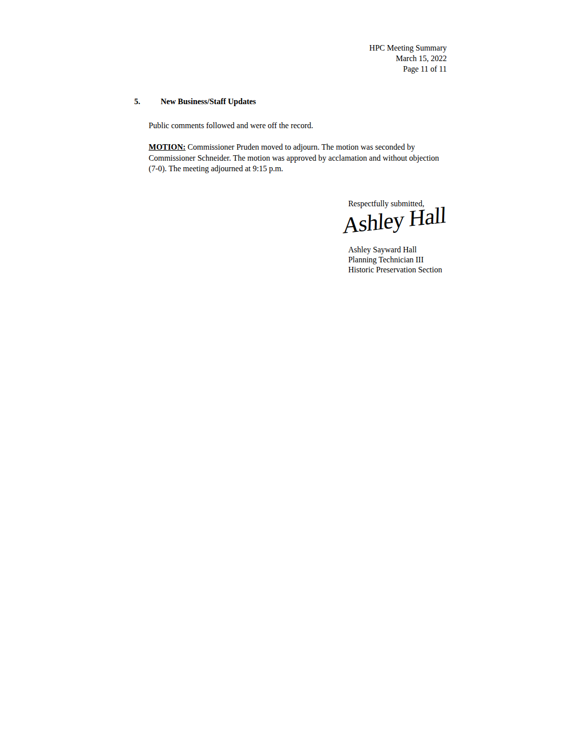HPC Meeting Summary
March 15, 2022
Page 11 of 11
5. New Business/Staff Updates
Public comments followed and were off the record.
MOTION: Commissioner Pruden moved to adjourn. The motion was seconded by Commissioner Schneider. The motion was approved by acclamation and without objection (7-0). The meeting adjourned at 9:15 p.m.
Respectfully submitted,
Ashley Hall
Ashley Sayward Hall
Planning Technician III
Historic Preservation Section